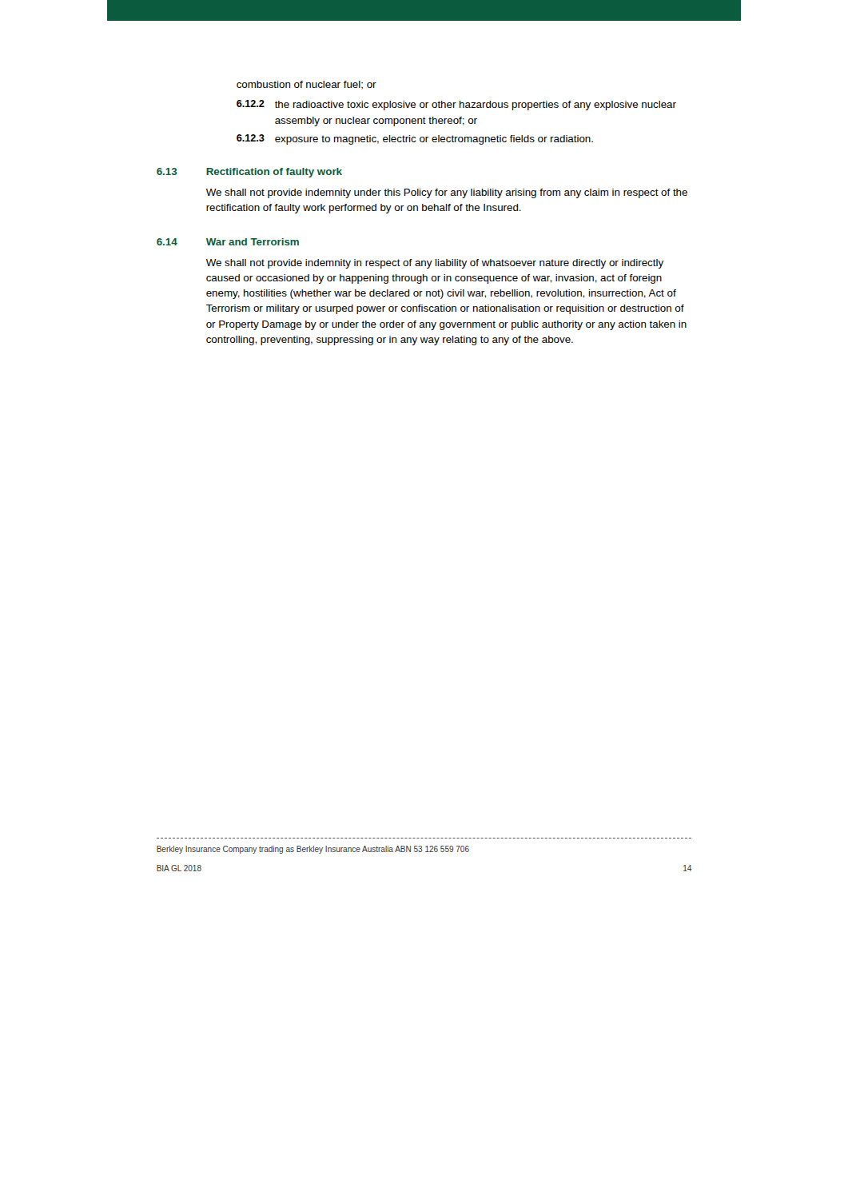combustion of nuclear fuel; or
6.12.2
the radioactive toxic explosive or other hazardous properties of any explosive nuclear assembly or nuclear component thereof; or
6.12.3
exposure to magnetic, electric or electromagnetic fields or radiation.
6.13
Rectification of faulty work
We shall not provide indemnity under this Policy for any liability arising from any claim in respect of the rectification of faulty work performed by or on behalf of the Insured.
6.14
War and Terrorism
We shall not provide indemnity in respect of any liability of whatsoever nature directly or indirectly caused or occasioned by or happening through or in consequence of war, invasion, act of foreign enemy, hostilities (whether war be declared or not) civil war, rebellion, revolution, insurrection, Act of Terrorism or military or usurped power or confiscation or nationalisation or requisition or destruction of or Property Damage by or under the order of any government or public authority or any action taken in controlling, preventing, suppressing or in any way relating to any of the above.
Berkley Insurance Company trading as Berkley Insurance Australia ABN 53 126 559 706
BIA GL 2018
14